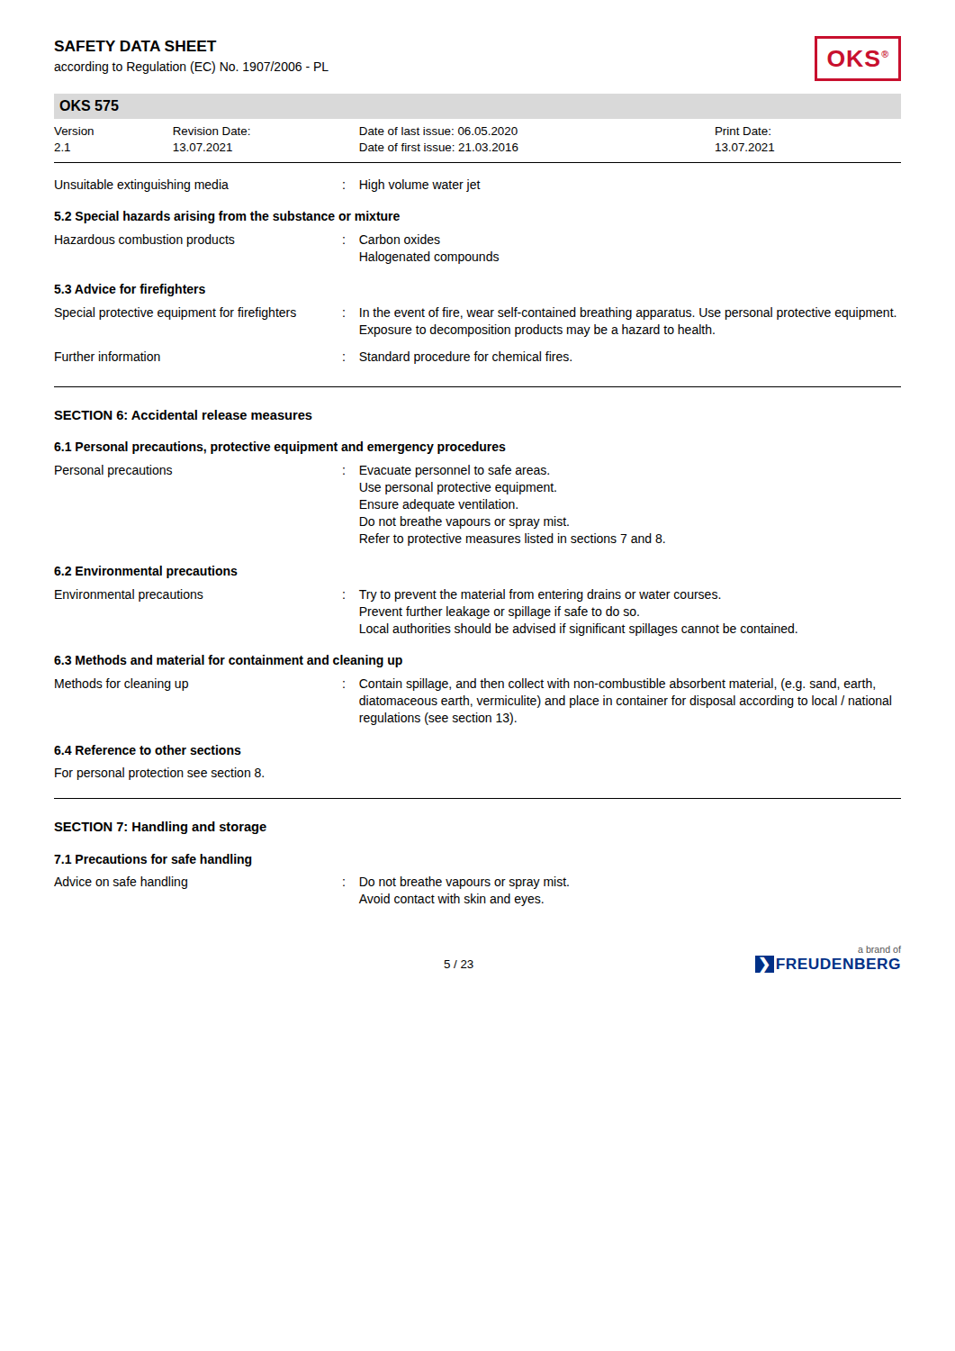SAFETY DATA SHEET
according to Regulation (EC) No. 1907/2006 - PL
OKS®
OKS 575
| Version 2.1 | Revision Date: 13.07.2021 | Date of last issue: 06.05.2020 Date of first issue: 21.03.2016 | Print Date: 13.07.2021 |
| Unsuitable extinguishing media | : | High volume water jet |
5.2 Special hazards arising from the substance or mixture
| Hazardous combustion products | : | Carbon oxides Halogenated compounds |
5.3 Advice for firefighters
| Special protective equipment for firefighters | : | In the event of fire, wear self-contained breathing apparatus. Use personal protective equipment. Exposure to decomposition products may be a hazard to health. |
| Further information | : | Standard procedure for chemical fires. |
SECTION 6: Accidental release measures
6.1 Personal precautions, protective equipment and emergency procedures
| Personal precautions | : | Evacuate personnel to safe areas. Use personal protective equipment. Ensure adequate ventilation. Do not breathe vapours or spray mist. Refer to protective measures listed in sections 7 and 8. |
6.2 Environmental precautions
| Environmental precautions | : | Try to prevent the material from entering drains or water courses. Prevent further leakage or spillage if safe to do so. Local authorities should be advised if significant spillages cannot be contained. |
6.3 Methods and material for containment and cleaning up
| Methods for cleaning up | : | Contain spillage, and then collect with non-combustible absorbent material, (e.g. sand, earth, diatomaceous earth, vermiculite) and place in container for disposal according to local / national regulations (see section 13). |
6.4 Reference to other sections
For personal protection see section 8.
SECTION 7: Handling and storage
7.1 Precautions for safe handling
| Advice on safe handling | : | Do not breathe vapours or spray mist. Avoid contact with skin and eyes. |
5 / 23
a brand of
❯FREUDENBERG